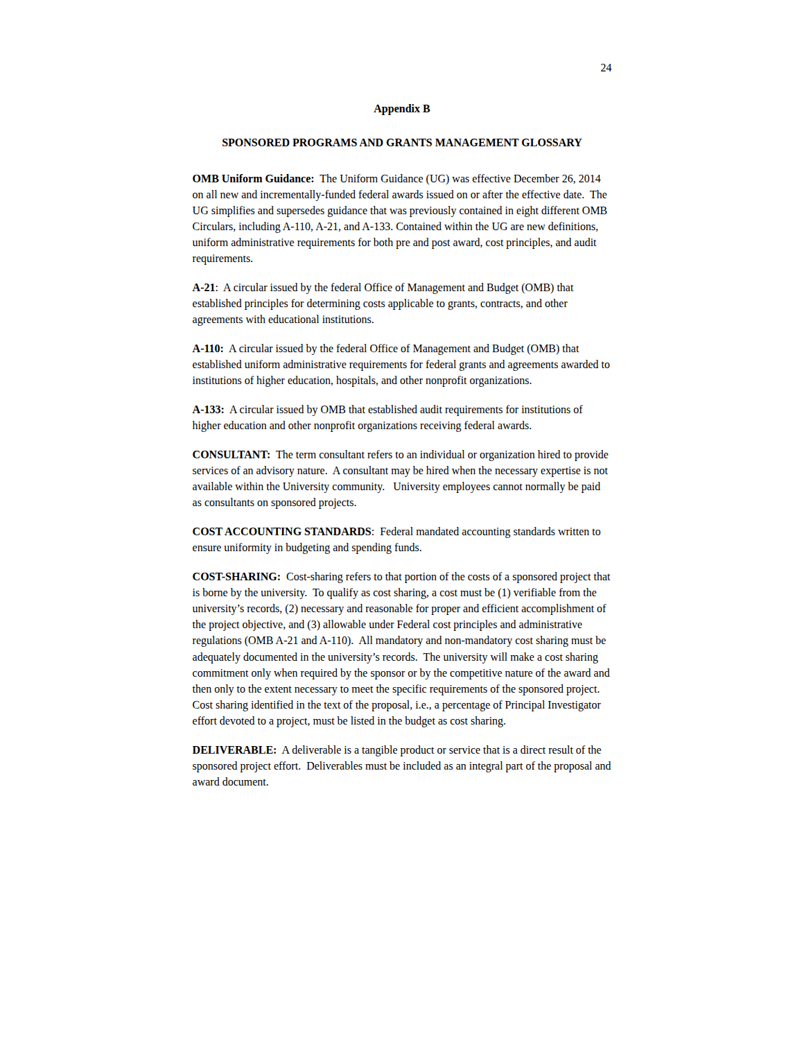24
Appendix B
SPONSORED PROGRAMS AND GRANTS MANAGEMENT GLOSSARY
OMB Uniform Guidance: The Uniform Guidance (UG) was effective December 26, 2014 on all new and incrementally-funded federal awards issued on or after the effective date. The UG simplifies and supersedes guidance that was previously contained in eight different OMB Circulars, including A-110, A-21, and A-133. Contained within the UG are new definitions, uniform administrative requirements for both pre and post award, cost principles, and audit requirements.
A-21: A circular issued by the federal Office of Management and Budget (OMB) that established principles for determining costs applicable to grants, contracts, and other agreements with educational institutions.
A-110: A circular issued by the federal Office of Management and Budget (OMB) that established uniform administrative requirements for federal grants and agreements awarded to institutions of higher education, hospitals, and other nonprofit organizations.
A-133: A circular issued by OMB that established audit requirements for institutions of higher education and other nonprofit organizations receiving federal awards.
CONSULTANT: The term consultant refers to an individual or organization hired to provide services of an advisory nature. A consultant may be hired when the necessary expertise is not available within the University community. University employees cannot normally be paid as consultants on sponsored projects.
COST ACCOUNTING STANDARDS: Federal mandated accounting standards written to ensure uniformity in budgeting and spending funds.
COST-SHARING: Cost-sharing refers to that portion of the costs of a sponsored project that is borne by the university. To qualify as cost sharing, a cost must be (1) verifiable from the university’s records, (2) necessary and reasonable for proper and efficient accomplishment of the project objective, and (3) allowable under Federal cost principles and administrative regulations (OMB A-21 and A-110). All mandatory and non-mandatory cost sharing must be adequately documented in the university’s records. The university will make a cost sharing commitment only when required by the sponsor or by the competitive nature of the award and then only to the extent necessary to meet the specific requirements of the sponsored project. Cost sharing identified in the text of the proposal, i.e., a percentage of Principal Investigator effort devoted to a project, must be listed in the budget as cost sharing.
DELIVERABLE: A deliverable is a tangible product or service that is a direct result of the sponsored project effort. Deliverables must be included as an integral part of the proposal and award document.